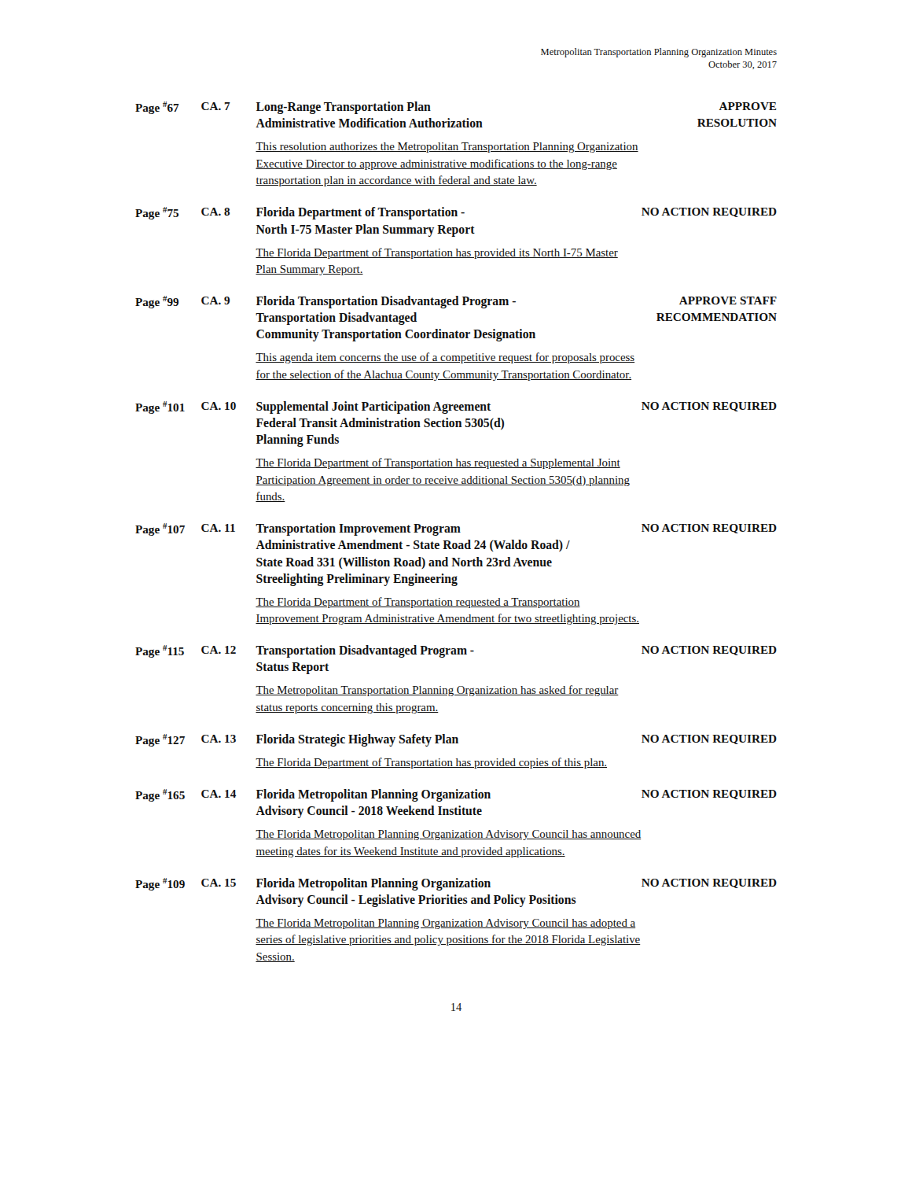Metropolitan Transportation Planning Organization Minutes
October 30, 2017
| Page # 67 | CA. 7 | Long-Range Transportation Plan Administrative Modification Authorization This resolution authorizes the Metropolitan Transportation Planning Organization Executive Director to approve administrative modifications to the long-range transportation plan in accordance with federal and state law. | APPROVE RESOLUTION |
| Page # 75 | CA. 8 | Florida Department of Transportation - North I-75 Master Plan Summary Report The Florida Department of Transportation has provided its North I-75 Master Plan Summary Report. | NO ACTION REQUIRED |
| Page # 99 | CA. 9 | Florida Transportation Disadvantaged Program - Transportation Disadvantaged Community Transportation Coordinator Designation This agenda item concerns the use of a competitive request for proposals process for the selection of the Alachua County Community Transportation Coordinator. | APPROVE STAFF RECOMMENDATION |
| Page # 101 | CA. 10 | Supplemental Joint Participation Agreement Federal Transit Administration Section 5305(d) Planning Funds The Florida Department of Transportation has requested a Supplemental Joint Participation Agreement in order to receive additional Section 5305(d) planning funds. | NO ACTION REQUIRED |
| Page # 107 | CA. 11 | Transportation Improvement Program Administrative Amendment - State Road 24 (Waldo Road) / State Road 331 (Williston Road) and North 23rd Avenue Streelighting Preliminary Engineering The Florida Department of Transportation requested a Transportation Improvement Program Administrative Amendment for two streetlighting projects. | NO ACTION REQUIRED |
| Page # 115 | CA. 12 | Transportation Disadvantaged Program - Status Report The Metropolitan Transportation Planning Organization has asked for regular status reports concerning this program. | NO ACTION REQUIRED |
| Page # 127 | CA. 13 | Florida Strategic Highway Safety Plan The Florida Department of Transportation has provided copies of this plan. | NO ACTION REQUIRED |
| Page # 165 | CA. 14 | Florida Metropolitan Planning Organization Advisory Council - 2018 Weekend Institute The Florida Metropolitan Planning Organization Advisory Council has announced meeting dates for its Weekend Institute and provided applications. | NO ACTION REQUIRED |
| Page # 109 | CA. 15 | Florida Metropolitan Planning Organization Advisory Council - Legislative Priorities and Policy Positions The Florida Metropolitan Planning Organization Advisory Council has adopted a series of legislative priorities and policy positions for the 2018 Florida Legislative Session. | NO ACTION REQUIRED |
14